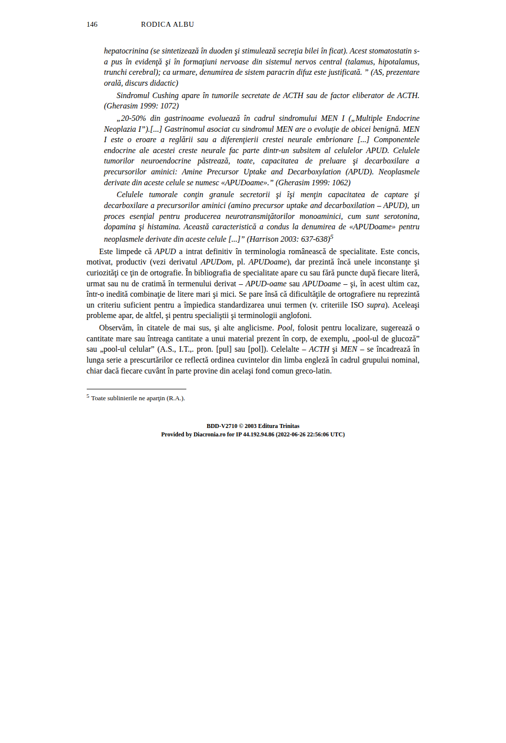146 RODICA ALBU
hepatocrinina (se sintetizează în duoden şi stimulează secreţia bilei în ficat). Acest stomatostatin s-a pus în evidenţă şi în formaţiuni nervoase din sistemul nervos central (talamus, hipotalamus, trunchi cerebral); ca urmare, denumirea de sistem paracrin difuz este justificată. ” (AS, prezentare orală, discurs didactic)
Sindromul Cushing apare în tumorile secretate de ACTH sau de factor eliberator de ACTH. (Gherasim 1999: 1072)
„20-50% din gastrinoame evoluează în cadrul sindromului MEN I („Multiple Endocrine Neoplazia I”).[...] Gastrinomul asociat cu sindromul MEN are o evoluţie de obicei benignă. MEN I este o eroare a reglării sau a diferenţierii crestei neurale embrionare [...] Componentele endocrine ale acestei creste neurale fac parte dintr-un subsitem al celulelor APUD. Celulele tumorilor neuroendocrine păstrează, toate, capacitatea de preluare şi decarboxilare a precursorilor aminici: Amine Precursor Uptake and Decarboxylation (APUD). Neoplasmele derivate din aceste celule se numesc «APUDoame».” (Gherasim 1999: 1062)
Celulele tumorale conţin granule secretorii şi îşi menţin capacitatea de captare şi decarboxilare a precursorilor aminici (amino precursor uptake and decarboxilation – APUD), un proces esenţial pentru producerea neurotransmiţătorilor monoaminici, cum sunt serotonina, dopamina şi histamina. Această caracteristică a condus la denumirea de «APUDoame» pentru neoplasmele derivate din aceste celule [...]” (Harrison 2003: 637-638)5
Este limpede că APUD a intrat definitiv în terminologia românească de specialitate. Este concis, motivat, productiv (vezi derivatul APUDom, pl. APUDoame), dar prezintă încă unele inconstanţe şi curiozităţi ce ţin de ortografie. În bibliografia de specialitate apare cu sau fără puncte după fiecare literă, urmat sau nu de cratimă în termenului derivat – APUD-oame sau APUDoame – şi, în acest ultim caz, într-o inedită combinaţie de litere mari şi mici. Se pare însă că dificultăţile de ortografiere nu reprezintă un criteriu suficient pentru a împiedica standardizarea unui termen (v. criteriile ISO supra). Aceleaşi probleme apar, de altfel, şi pentru specialiştii şi terminologii anglofoni.
Observăm, în citatele de mai sus, şi alte anglicisme. Pool, folosit pentru localizare, sugerează o cantitate mare sau întreaga cantitate a unui material prezent în corp, de exemplu, „pool-ul de glucoză” sau „pool-ul celular” (A.S., I.T.,. pron. [pul] sau [pol]). Celelalte – ACTH şi MEN – se încadrează în lunga serie a prescurtărilor ce reflectă ordinea cuvintelor din limba engleză în cadrul grupului nominal, chiar dacă fiecare cuvânt în parte provine din acelaşi fond comun greco-latin.
5Toate sublinierile ne aparţin (R.A.).
BDD-V2710 © 2003 Editura Trinitas
Provided by Diacronia.ro for IP 44.192.94.86 (2022-06-26 22:56:06 UTC)